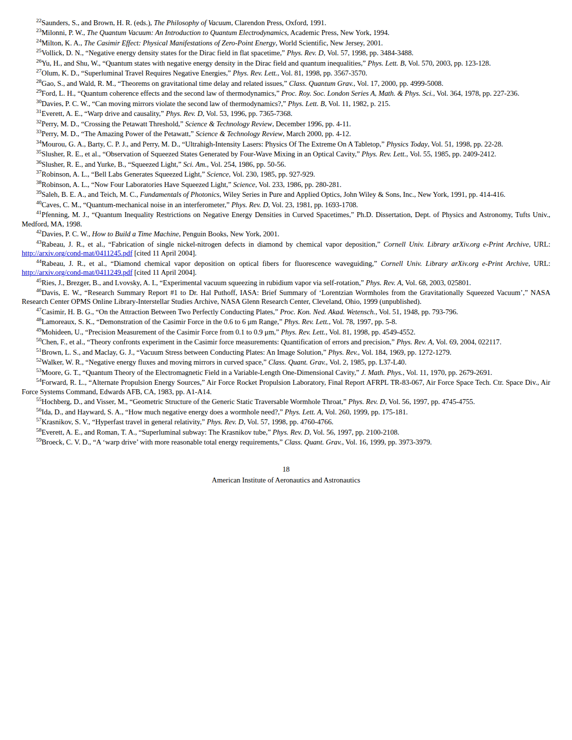22Saunders, S., and Brown, H. R. (eds.), The Philosophy of Vacuum, Clarendon Press, Oxford, 1991.
23Milonni, P. W., The Quantum Vacuum: An Introduction to Quantum Electrodynamics, Academic Press, New York, 1994.
24Milton, K. A., The Casimir Effect: Physical Manifestations of Zero-Point Energy, World Scientific, New Jersey, 2001.
25Vollick, D. N., “Negative energy density states for the Dirac field in flat spacetime,” Phys. Rev. D, Vol. 57, 1998, pp. 3484-3488.
26Yu, H., and Shu, W., “Quantum states with negative energy density in the Dirac field and quantum inequalities,” Phys. Lett. B, Vol. 570, 2003, pp. 123-128.
27Olum, K. D., “Superluminal Travel Requires Negative Energies,” Phys. Rev. Lett., Vol. 81, 1998, pp. 3567-3570.
28Gao, S., and Wald, R. M., “Theorems on gravitational time delay and related issues,” Class. Quantum Grav., Vol. 17, 2000, pp. 4999-5008.
29Ford, L. H., “Quantum coherence effects and the second law of thermodynamics,” Proc. Roy. Soc. London Series A, Math. & Phys. Sci., Vol. 364, 1978, pp. 227-236.
30Davies, P. C. W., “Can moving mirrors violate the second law of thermodynamics?,” Phys. Lett. B, Vol. 11, 1982, p. 215.
31Everett, A. E., “Warp drive and causality,” Phys. Rev. D, Vol. 53, 1996, pp. 7365-7368.
32Perry, M. D., “Crossing the Petawatt Threshold,” Science & Technology Review, December 1996, pp. 4-11.
33Perry, M. D., “The Amazing Power of the Petawatt,” Science & Technology Review, March 2000, pp. 4-12.
34Mourou, G. A., Barty, C. P. J., and Perry, M. D., “Ultrahigh-Intensity Lasers: Physics Of The Extreme On A Tabletop,” Physics Today, Vol. 51, 1998, pp. 22-28.
35Slusher, R. E., et al., “Observation of Squeezed States Generated by Four-Wave Mixing in an Optical Cavity,” Phys. Rev. Lett., Vol. 55, 1985, pp. 2409-2412.
36Slusher, R. E., and Yurke, B., “Squeezed Light,” Sci. Am., Vol. 254, 1986, pp. 50-56.
37Robinson, A. L., “Bell Labs Generates Squeezed Light,” Science, Vol. 230, 1985, pp. 927-929.
38Robinson, A. L., “Now Four Laboratories Have Squeezed Light,” Science, Vol. 233, 1986, pp. 280-281.
39Saleh, B. E. A., and Teich, M. C., Fundamentals of Photonics, Wiley Series in Pure and Applied Optics, John Wiley & Sons, Inc., New York, 1991, pp. 414-416.
40Caves, C. M., “Quantum-mechanical noise in an interferometer,” Phys. Rev. D, Vol. 23, 1981, pp. 1693-1708.
41Pfenning, M. J., “Quantum Inequality Restrictions on Negative Energy Densities in Curved Spacetimes,” Ph.D. Dissertation, Dept. of Physics and Astronomy, Tufts Univ., Medford, MA, 1998.
42Davies, P. C. W., How to Build a Time Machine, Penguin Books, New York, 2001.
43Rabeau, J. R., et al., “Fabrication of single nickel-nitrogen defects in diamond by chemical vapor deposition,” Cornell Univ. Library arXiv.org e-Print Archive, URL: http://arxiv.org/cond-mat/0411245.pdf [cited 11 April 2004].
44Rabeau, J. R., et al., “Diamond chemical vapor deposition on optical fibers for fluorescence waveguiding,” Cornell Univ. Library arXiv.org e-Print Archive, URL: http://arxiv.org/cond-mat/0411249.pdf [cited 11 April 2004].
45Ries, J., Brezger, B., and Lvovsky, A. I., “Experimental vacuum squeezing in rubidium vapor via self-rotation,” Phys. Rev. A, Vol. 68, 2003, 025801.
46Davis, E. W., “Research Summary Report #1 to Dr. Hal Puthoff, IASA: Brief Summary of ‘Lorentzian Wormholes from the Gravitationally Squeezed Vacuum’,” NASA Research Center OPMS Online Library-Interstellar Studies Archive, NASA Glenn Research Center, Cleveland, Ohio, 1999 (unpublished).
47Casimir, H. B. G., “On the Attraction Between Two Perfectly Conducting Plates,” Proc. Kon. Ned. Akad. Wetensch., Vol. 51, 1948, pp. 793-796.
48Lamoreaux, S. K., “Demonstration of the Casimir Force in the 0.6 to 6 μm Range,” Phys. Rev. Lett., Vol. 78, 1997, pp. 5-8.
49Mohideen, U., “Precision Measurement of the Casimir Force from 0.1 to 0.9 μm,” Phys. Rev. Lett., Vol. 81, 1998, pp. 4549-4552.
50Chen, F., et al., “Theory confronts experiment in the Casimir force measurements: Quantification of errors and precision,” Phys. Rev. A, Vol. 69, 2004, 022117.
51Brown, L. S., and Maclay, G. J., “Vacuum Stress between Conducting Plates: An Image Solution,” Phys. Rev., Vol. 184, 1969, pp. 1272-1279.
52Walker, W. R., “Negative energy fluxes and moving mirrors in curved space,” Class. Quant. Grav., Vol. 2, 1985, pp. L37-L40.
53Moore, G. T., “Quantum Theory of the Electromagnetic Field in a Variable-Length One-Dimensional Cavity,” J. Math. Phys., Vol. 11, 1970, pp. 2679-2691.
54Forward, R. L., “Alternate Propulsion Energy Sources,” Air Force Rocket Propulsion Laboratory, Final Report AFRPL TR-83-067, Air Force Space Tech. Ctr. Space Div., Air Force Systems Command, Edwards AFB, CA, 1983, pp. A1-A14.
55Hochberg, D., and Visser, M., “Geometric Structure of the Generic Static Traversable Wormhole Throat,” Phys. Rev. D, Vol. 56, 1997, pp. 4745-4755.
56Ida, D., and Hayward, S. A., “How much negative energy does a wormhole need?,” Phys. Lett. A, Vol. 260, 1999, pp. 175-181.
57Krasnikov, S. V., “Hyperfast travel in general relativity,” Phys. Rev. D, Vol. 57, 1998, pp. 4760-4766.
58Everett, A. E., and Roman, T. A., “Superluminal subway: The Krasnikov tube,” Phys. Rev. D, Vol. 56, 1997, pp. 2100-2108.
59Broeck, C. V. D., “A ‘warp drive’ with more reasonable total energy requirements,” Class. Quant. Grav., Vol. 16, 1999, pp. 3973-3979.
18
American Institute of Aeronautics and Astronautics